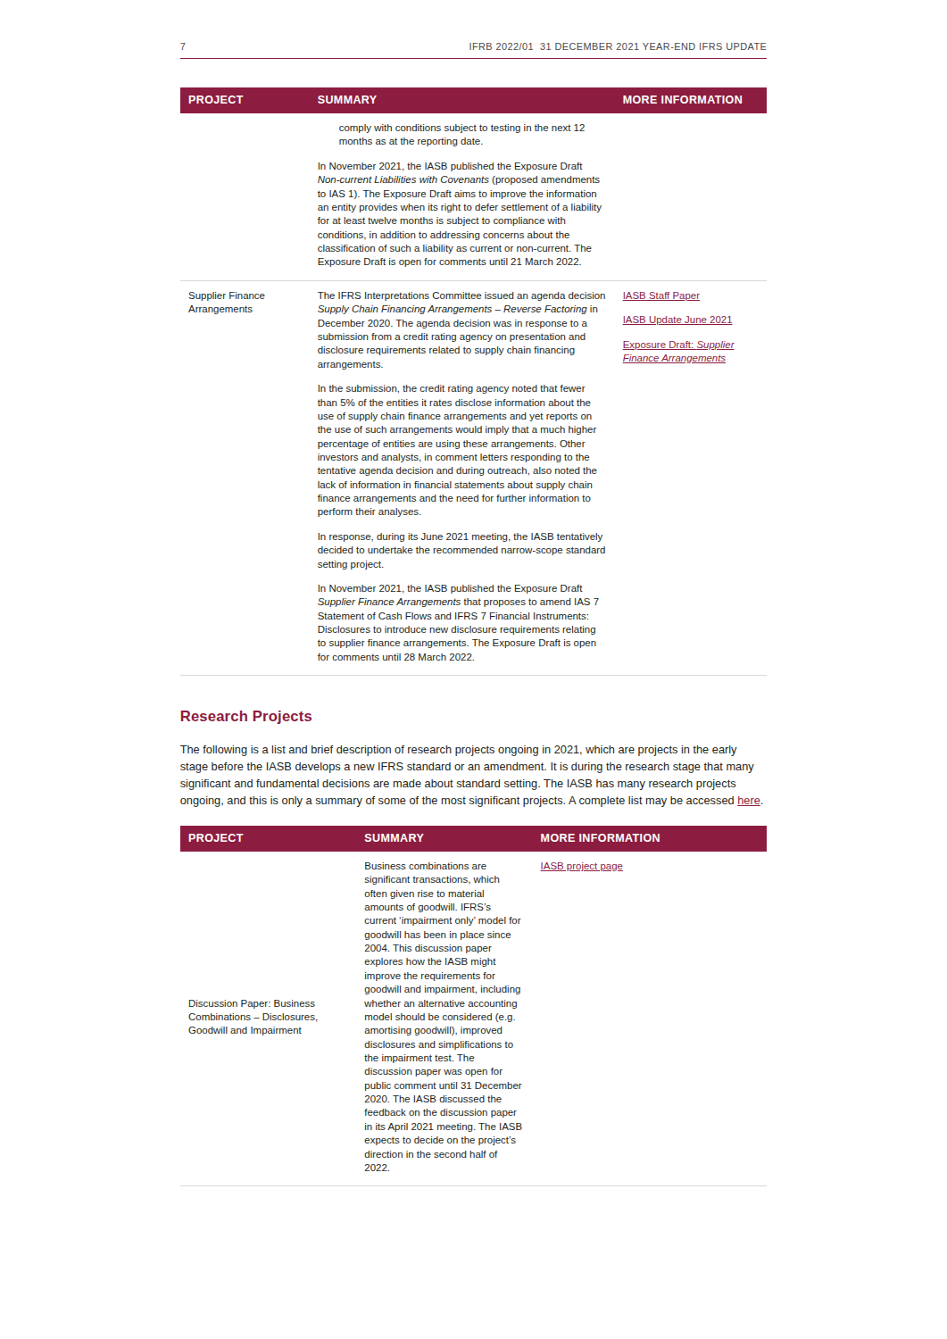7 IFRB 2022/01 31 December 2021 Year-End IFRS Update
| Project | Summary | More Information |
| --- | --- | --- |
| | comply with conditions subject to testing in the next 12 months as at the reporting date. In November 2021, the IASB published the Exposure Draft Non-current Liabilities with Covenants (proposed amendments to IAS 1). The Exposure Draft aims to improve the information an entity provides when its right to defer settlement of a liability for at least twelve months is subject to compliance with conditions, in addition to addressing concerns about the classification of such a liability as current or non-current. The Exposure Draft is open for comments until 21 March 2022. | |
| Supplier Finance Arrangements | The IFRS Interpretations Committee issued an agenda decision Supply Chain Financing Arrangements – Reverse Factoring in December 2020. The agenda decision was in response to a submission from a credit rating agency on presentation and disclosure requirements related to supply chain financing arrangements. In the submission, the credit rating agency noted that fewer than 5% of the entities it rates disclose information about the use of supply chain finance arrangements and yet reports on the use of such arrangements would imply that a much higher percentage of entities are using these arrangements. Other investors and analysts, in comment letters responding to the tentative agenda decision and during outreach, also noted the lack of information in financial statements about supply chain finance arrangements and the need for further information to perform their analyses. In response, during its June 2021 meeting, the IASB tentatively decided to undertake the recommended narrow-scope standard setting project. In November 2021, the IASB published the Exposure Draft Supplier Finance Arrangements that proposes to amend IAS 7 Statement of Cash Flows and IFRS 7 Financial Instruments: Disclosures to introduce new disclosure requirements relating to supplier finance arrangements. The Exposure Draft is open for comments until 28 March 2022. | IASB Staff Paper IASB Update June 2021 Exposure Draft: Supplier Finance Arrangements |
Research Projects
The following is a list and brief description of research projects ongoing in 2021, which are projects in the early stage before the IASB develops a new IFRS standard or an amendment. It is during the research stage that many significant and fundamental decisions are made about standard setting. The IASB has many research projects ongoing, and this is only a summary of some of the most significant projects. A complete list may be accessed here.
| Project | Summary | More Information |
| --- | --- | --- |
| Discussion Paper: Business Combinations – Disclosures, Goodwill and Impairment | Business combinations are significant transactions, which often given rise to material amounts of goodwill. IFRS’s current ‘impairment only’ model for goodwill has been in place since 2004. This discussion paper explores how the IASB might improve the requirements for goodwill and impairment, including whether an alternative accounting model should be considered (e.g. amortising goodwill), improved disclosures and simplifications to the impairment test. The discussion paper was open for public comment until 31 December 2020. The IASB discussed the feedback on the discussion paper in its April 2021 meeting. The IASB expects to decide on the project’s direction in the second half of 2022. | IASB project page |